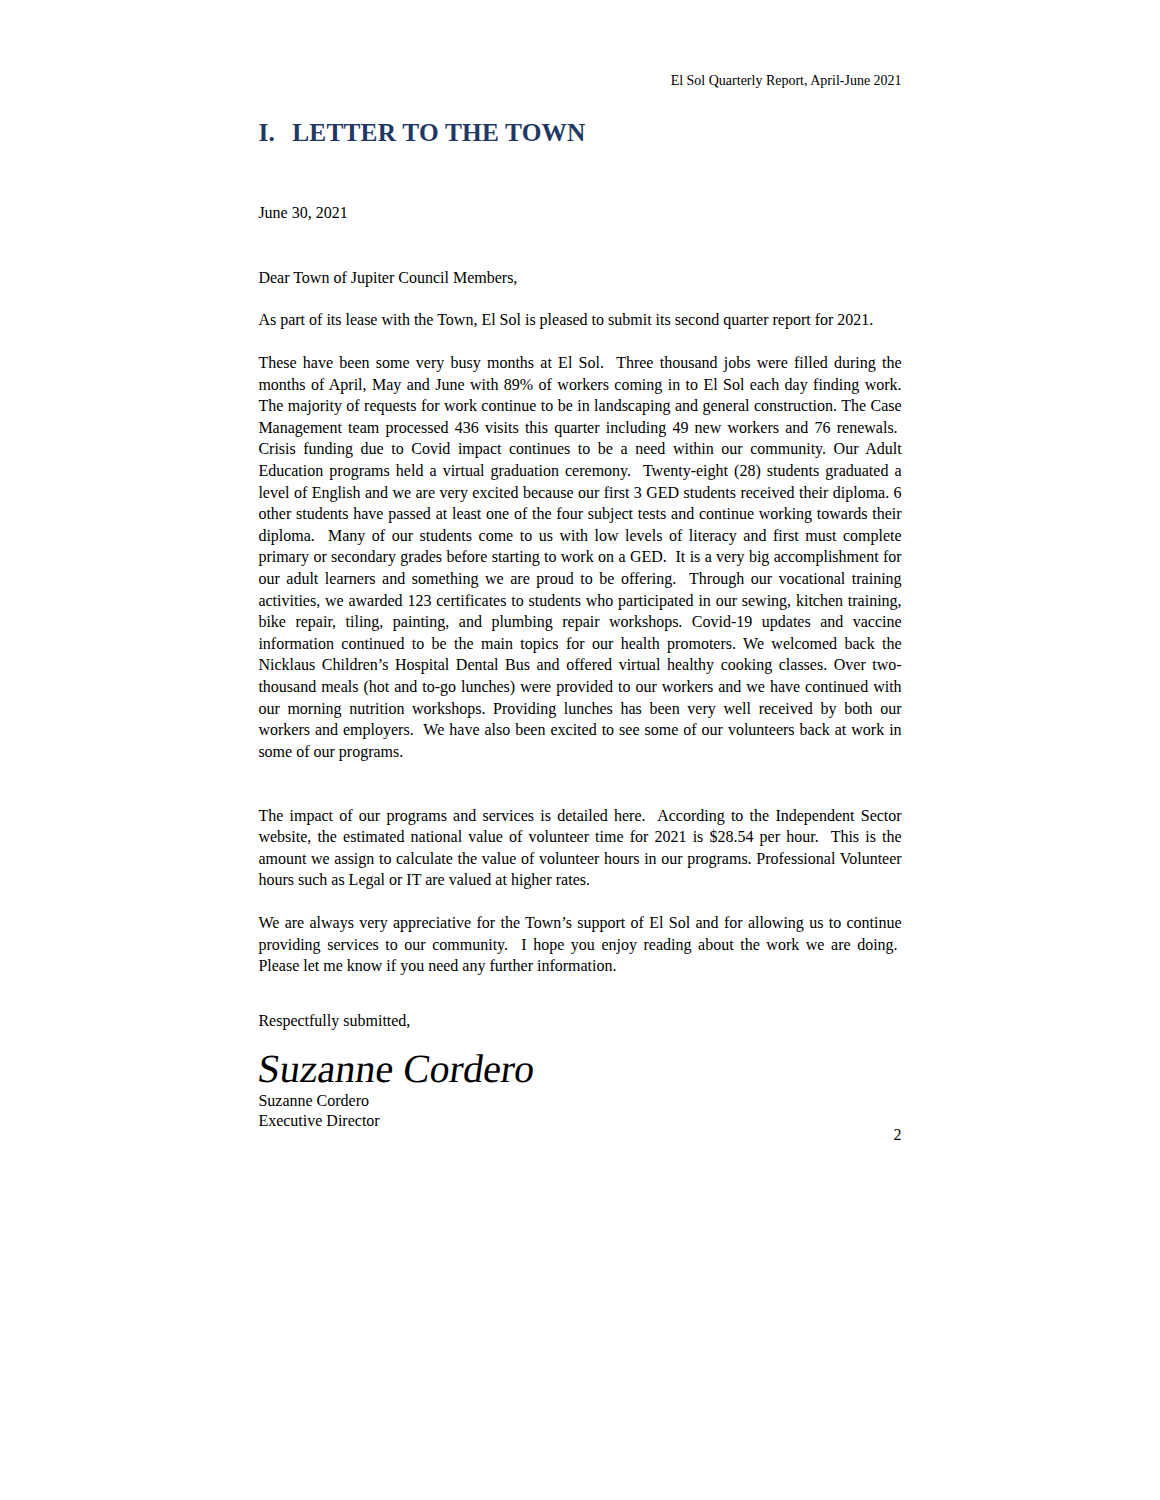El Sol Quarterly Report, April-June 2021
I. LETTER TO THE TOWN
June 30, 2021
Dear Town of Jupiter Council Members,
As part of its lease with the Town, El Sol is pleased to submit its second quarter report for 2021.
These have been some very busy months at El Sol. Three thousand jobs were filled during the months of April, May and June with 89% of workers coming in to El Sol each day finding work. The majority of requests for work continue to be in landscaping and general construction. The Case Management team processed 436 visits this quarter including 49 new workers and 76 renewals. Crisis funding due to Covid impact continues to be a need within our community. Our Adult Education programs held a virtual graduation ceremony. Twenty-eight (28) students graduated a level of English and we are very excited because our first 3 GED students received their diploma. 6 other students have passed at least one of the four subject tests and continue working towards their diploma. Many of our students come to us with low levels of literacy and first must complete primary or secondary grades before starting to work on a GED. It is a very big accomplishment for our adult learners and something we are proud to be offering. Through our vocational training activities, we awarded 123 certificates to students who participated in our sewing, kitchen training, bike repair, tiling, painting, and plumbing repair workshops. Covid-19 updates and vaccine information continued to be the main topics for our health promoters. We welcomed back the Nicklaus Children’s Hospital Dental Bus and offered virtual healthy cooking classes. Over two-thousand meals (hot and to-go lunches) were provided to our workers and we have continued with our morning nutrition workshops. Providing lunches has been very well received by both our workers and employers. We have also been excited to see some of our volunteers back at work in some of our programs.
The impact of our programs and services is detailed here. According to the Independent Sector website, the estimated national value of volunteer time for 2021 is $28.54 per hour. This is the amount we assign to calculate the value of volunteer hours in our programs. Professional Volunteer hours such as Legal or IT are valued at higher rates.
We are always very appreciative for the Town’s support of El Sol and for allowing us to continue providing services to our community. I hope you enjoy reading about the work we are doing. Please let me know if you need any further information.
Respectfully submitted,
Suzanne Cordero
Suzanne Cordero
Executive Director
2